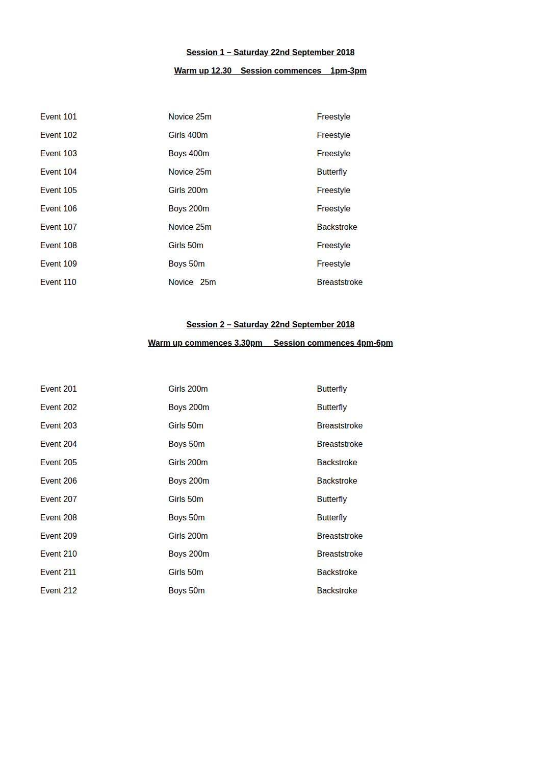Session 1 – Saturday 22nd September 2018
Warm up 12.30 Session commences 1pm-3pm
| Event 101 | Novice 25m | Freestyle |
| Event 102 | Girls 400m | Freestyle |
| Event 103 | Boys 400m | Freestyle |
| Event 104 | Novice 25m | Butterfly |
| Event 105 | Girls 200m | Freestyle |
| Event 106 | Boys 200m | Freestyle |
| Event 107 | Novice 25m | Backstroke |
| Event 108 | Girls 50m | Freestyle |
| Event 109 | Boys 50m | Freestyle |
| Event 110 | Novice 25m | Breaststroke |
Session 2 – Saturday 22nd September 2018
Warm up commences 3.30pm Session commences 4pm-6pm
| Event 201 | Girls 200m | Butterfly |
| Event 202 | Boys 200m | Butterfly |
| Event 203 | Girls 50m | Breaststroke |
| Event 204 | Boys 50m | Breaststroke |
| Event 205 | Girls 200m | Backstroke |
| Event 206 | Boys 200m | Backstroke |
| Event 207 | Girls 50m | Butterfly |
| Event 208 | Boys 50m | Butterfly |
| Event 209 | Girls 200m | Breaststroke |
| Event 210 | Boys 200m | Breaststroke |
| Event 211 | Girls 50m | Backstroke |
| Event 212 | Boys 50m | Backstroke |